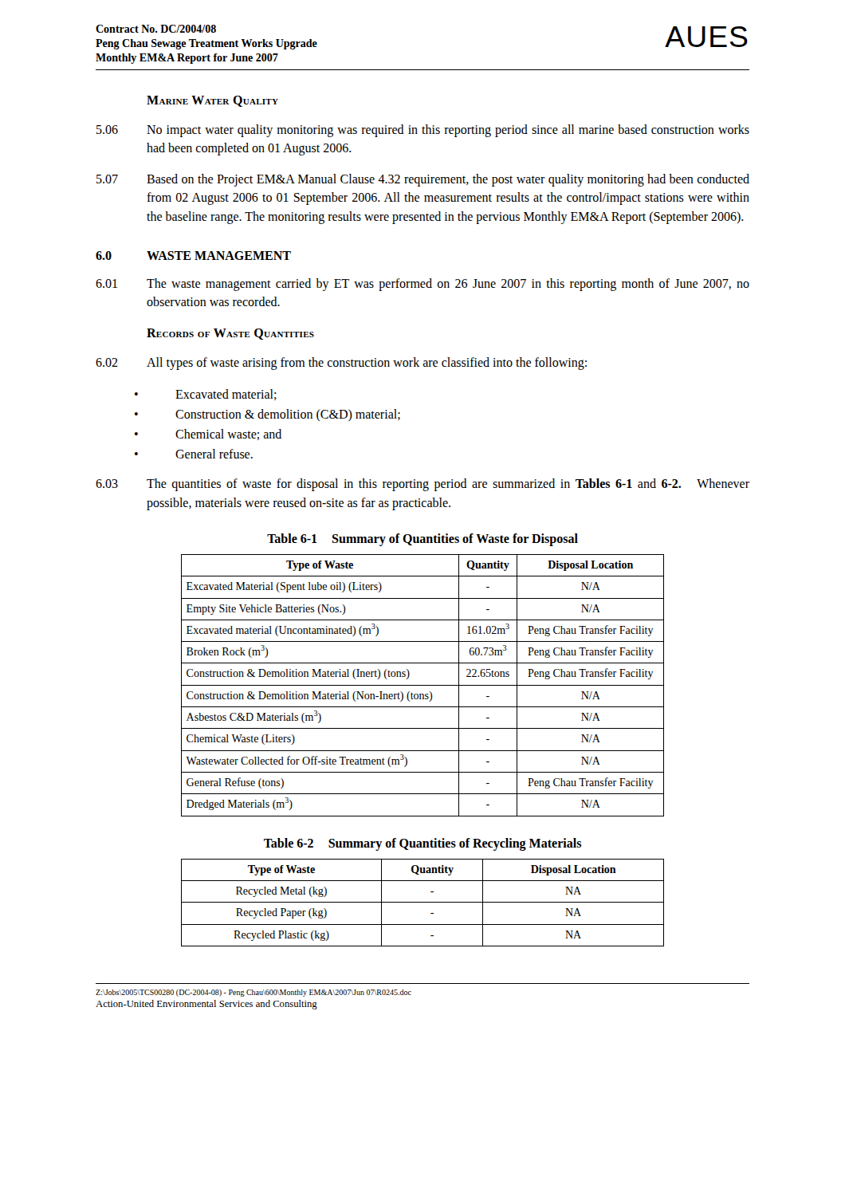Contract No. DC/2004/08
Peng Chau Sewage Treatment Works Upgrade
Monthly EM&A Report for June 2007
AUES
Marine Water Quality
5.06
No impact water quality monitoring was required in this reporting period since all marine based construction works had been completed on 01 August 2006.
5.07
Based on the Project EM&A Manual Clause 4.32 requirement, the post water quality monitoring had been conducted from 02 August 2006 to 01 September 2006. All the measurement results at the control/impact stations were within the baseline range. The monitoring results were presented in the pervious Monthly EM&A Report (September 2006).
6.0 WASTE MANAGEMENT
6.01
The waste management carried by ET was performed on 26 June 2007 in this reporting month of June 2007, no observation was recorded.
Records of Waste Quantities
6.02
All types of waste arising from the construction work are classified into the following:
•Excavated material;
•Construction & demolition (C&D) material;
•Chemical waste; and
•General refuse.
6.03
The quantities of waste for disposal in this reporting period are summarized in Tables 6-1 and 6-2. Whenever possible, materials were reused on-site as far as practicable.
Table 6-1 Summary of Quantities of Waste for Disposal
| Type of Waste | Quantity | Disposal Location |
| --- | --- | --- |
| Excavated Material (Spent lube oil) (Liters) | - | N/A |
| Empty Site Vehicle Batteries (Nos.) | - | N/A |
| Excavated material (Uncontaminated) (m 3 ) | 161.02m 3 | Peng Chau Transfer Facility |
| Broken Rock (m 3 ) | 60.73m 3 | Peng Chau Transfer Facility |
| Construction & Demolition Material (Inert) (tons) | 22.65tons | Peng Chau Transfer Facility |
| Construction & Demolition Material (Non-Inert) (tons) | - | N/A |
| Asbestos C&D Materials (m 3 ) | - | N/A |
| Chemical Waste (Liters) | - | N/A |
| Wastewater Collected for Off-site Treatment (m 3 ) | - | N/A |
| General Refuse (tons) | - | Peng Chau Transfer Facility |
| Dredged Materials (m 3 ) | - | N/A |
Table 6-2 Summary of Quantities of Recycling Materials
| Type of Waste | Quantity | Disposal Location |
| --- | --- | --- |
| Recycled Metal (kg) | - | NA |
| Recycled Paper (kg) | - | NA |
| Recycled Plastic (kg) | - | NA |
Z:\Jobs\2005\TCS00280 (DC-2004-08) - Peng Chau\600\Monthly EM&A\2007\Jun 07\R0245.doc
Action-United Environmental Services and Consulting